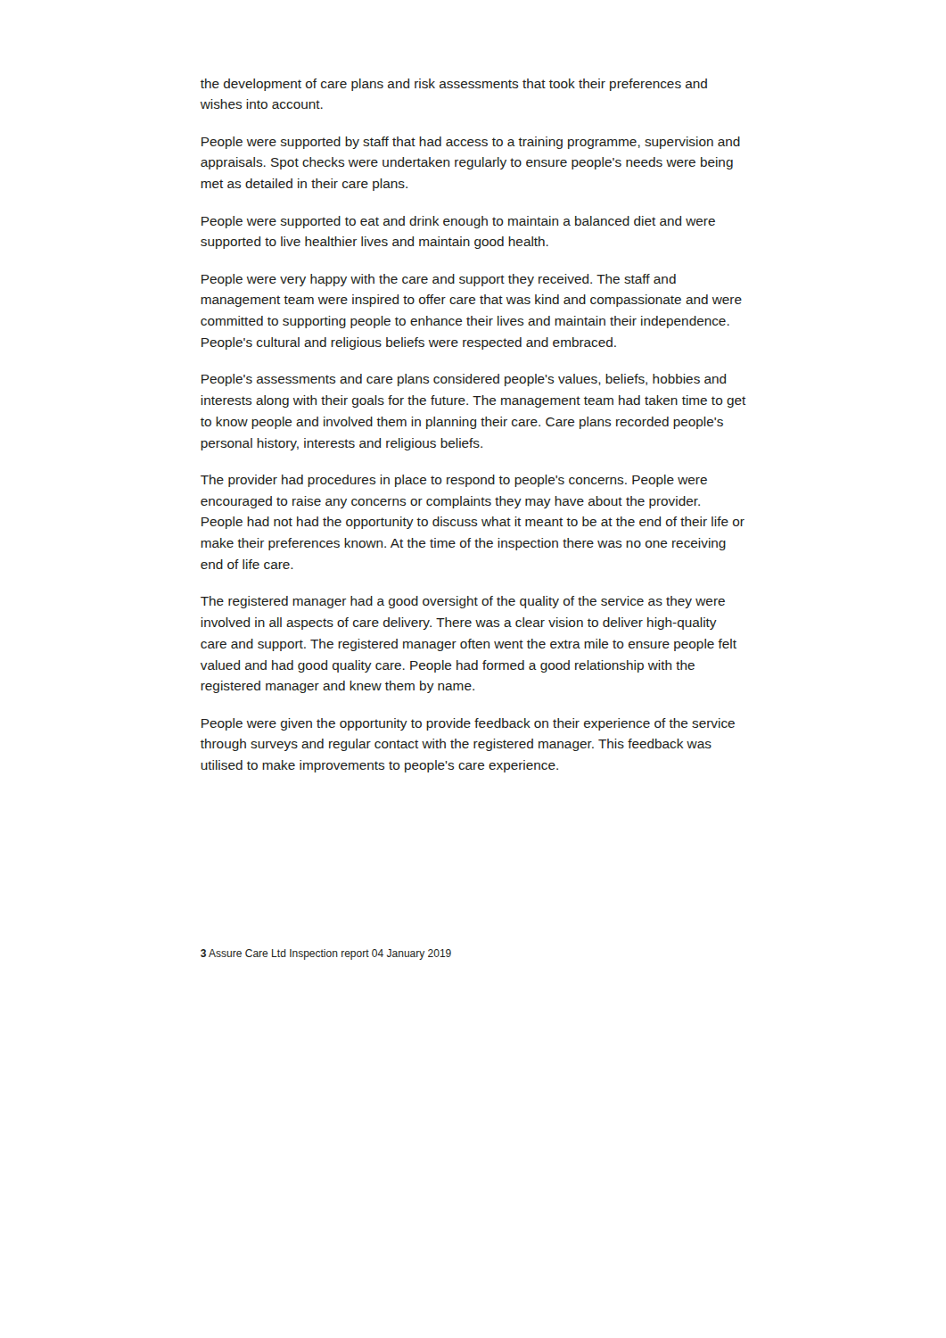the development of care plans and risk assessments that took their preferences and wishes into account.
People were supported by staff that had access to a training programme, supervision and appraisals. Spot checks were undertaken regularly to ensure people's needs were being met as detailed in their care plans.
People were supported to eat and drink enough to maintain a balanced diet and were supported to live healthier lives and maintain good health.
People were very happy with the care and support they received. The staff and management team were inspired to offer care that was kind and compassionate and were committed to supporting people to enhance their lives and maintain their independence. People's cultural and religious beliefs were respected and embraced.
People's assessments and care plans considered people's values, beliefs, hobbies and interests along with their goals for the future. The management team had taken time to get to know people and involved them in planning their care. Care plans recorded people's personal history, interests and religious beliefs.
The provider had procedures in place to respond to people's concerns. People were encouraged to raise any concerns or complaints they may have about the provider. People had not had the opportunity to discuss what it meant to be at the end of their life or make their preferences known. At the time of the inspection there was no one receiving end of life care.
The registered manager had a good oversight of the quality of the service as they were involved in all aspects of care delivery. There was a clear vision to deliver high-quality care and support. The registered manager often went the extra mile to ensure people felt valued and had good quality care. People had formed a good relationship with the registered manager and knew them by name.
People were given the opportunity to provide feedback on their experience of the service through surveys and regular contact with the registered manager. This feedback was utilised to make improvements to people's care experience.
3 Assure Care Ltd Inspection report 04 January 2019